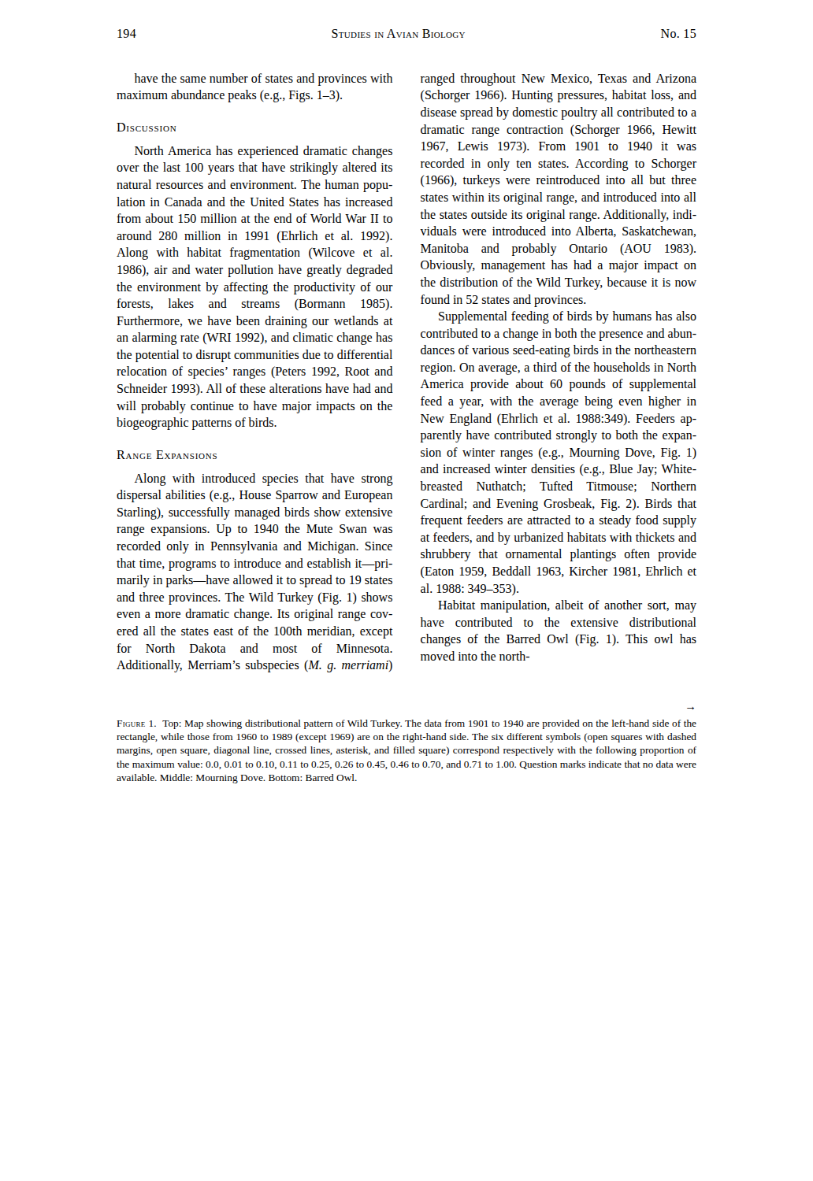194 Studies in Avian Biology No. 15
have the same number of states and provinces with maximum abundance peaks (e.g., Figs. 1–3).
Discussion
North America has experienced dramatic changes over the last 100 years that have strikingly altered its natural resources and environment. The human population in Canada and the United States has increased from about 150 million at the end of World War II to around 280 million in 1991 (Ehrlich et al. 1992). Along with habitat fragmentation (Wilcove et al. 1986), air and water pollution have greatly degraded the environment by affecting the productivity of our forests, lakes and streams (Bormann 1985). Furthermore, we have been draining our wetlands at an alarming rate (WRI 1992), and climatic change has the potential to disrupt communities due to differential relocation of species’ ranges (Peters 1992, Root and Schneider 1993). All of these alterations have had and will probably continue to have major impacts on the biogeographic patterns of birds.
Range Expansions
Along with introduced species that have strong dispersal abilities (e.g., House Sparrow and European Starling), successfully managed birds show extensive range expansions. Up to 1940 the Mute Swan was recorded only in Pennsylvania and Michigan. Since that time, programs to introduce and establish it—primarily in parks—have allowed it to spread to 19 states and three provinces. The Wild Turkey (Fig. 1) shows even a more dramatic change. Its original range covered all the states east of the 100th meridian, except for North Dakota and most of Minnesota. Additionally, Merriam’s subspecies (M. g. merriami) ranged throughout New Mexico, Texas and Arizona (Schorger 1966). Hunting pressures, habitat loss, and disease spread by domestic poultry all contributed to a dramatic range contraction (Schorger 1966, Hewitt 1967, Lewis 1973). From 1901 to 1940 it was recorded in only ten states. According to Schorger (1966), turkeys were reintroduced into all but three states within its original range, and introduced into all the states outside its original range. Additionally, individuals were introduced into Alberta, Saskatchewan, Manitoba and probably Ontario (AOU 1983). Obviously, management has had a major impact on the distribution of the Wild Turkey, because it is now found in 52 states and provinces.
Supplemental feeding of birds by humans has also contributed to a change in both the presence and abundances of various seed-eating birds in the northeastern region. On average, a third of the households in North America provide about 60 pounds of supplemental feed a year, with the average being even higher in New England (Ehrlich et al. 1988:349). Feeders apparently have contributed strongly to both the expansion of winter ranges (e.g., Mourning Dove, Fig. 1) and increased winter densities (e.g., Blue Jay; White-breasted Nuthatch; Tufted Titmouse; Northern Cardinal; and Evening Grosbeak, Fig. 2). Birds that frequent feeders are attracted to a steady food supply at feeders, and by urbanized habitats with thickets and shrubbery that ornamental plantings often provide (Eaton 1959, Beddall 1963, Kircher 1981, Ehrlich et al. 1988: 349–353).
Habitat manipulation, albeit of another sort, may have contributed to the extensive distributional changes of the Barred Owl (Fig. 1). This owl has moved into the north-
→
Figure 1. Top: Map showing distributional pattern of Wild Turkey. The data from 1901 to 1940 are provided on the left-hand side of the rectangle, while those from 1960 to 1989 (except 1969) are on the right-hand side. The six different symbols (open squares with dashed margins, open square, diagonal line, crossed lines, asterisk, and filled square) correspond respectively with the following proportion of the maximum value: 0.0, 0.01 to 0.10, 0.11 to 0.25, 0.26 to 0.45, 0.46 to 0.70, and 0.71 to 1.00. Question marks indicate that no data were available. Middle: Mourning Dove. Bottom: Barred Owl.